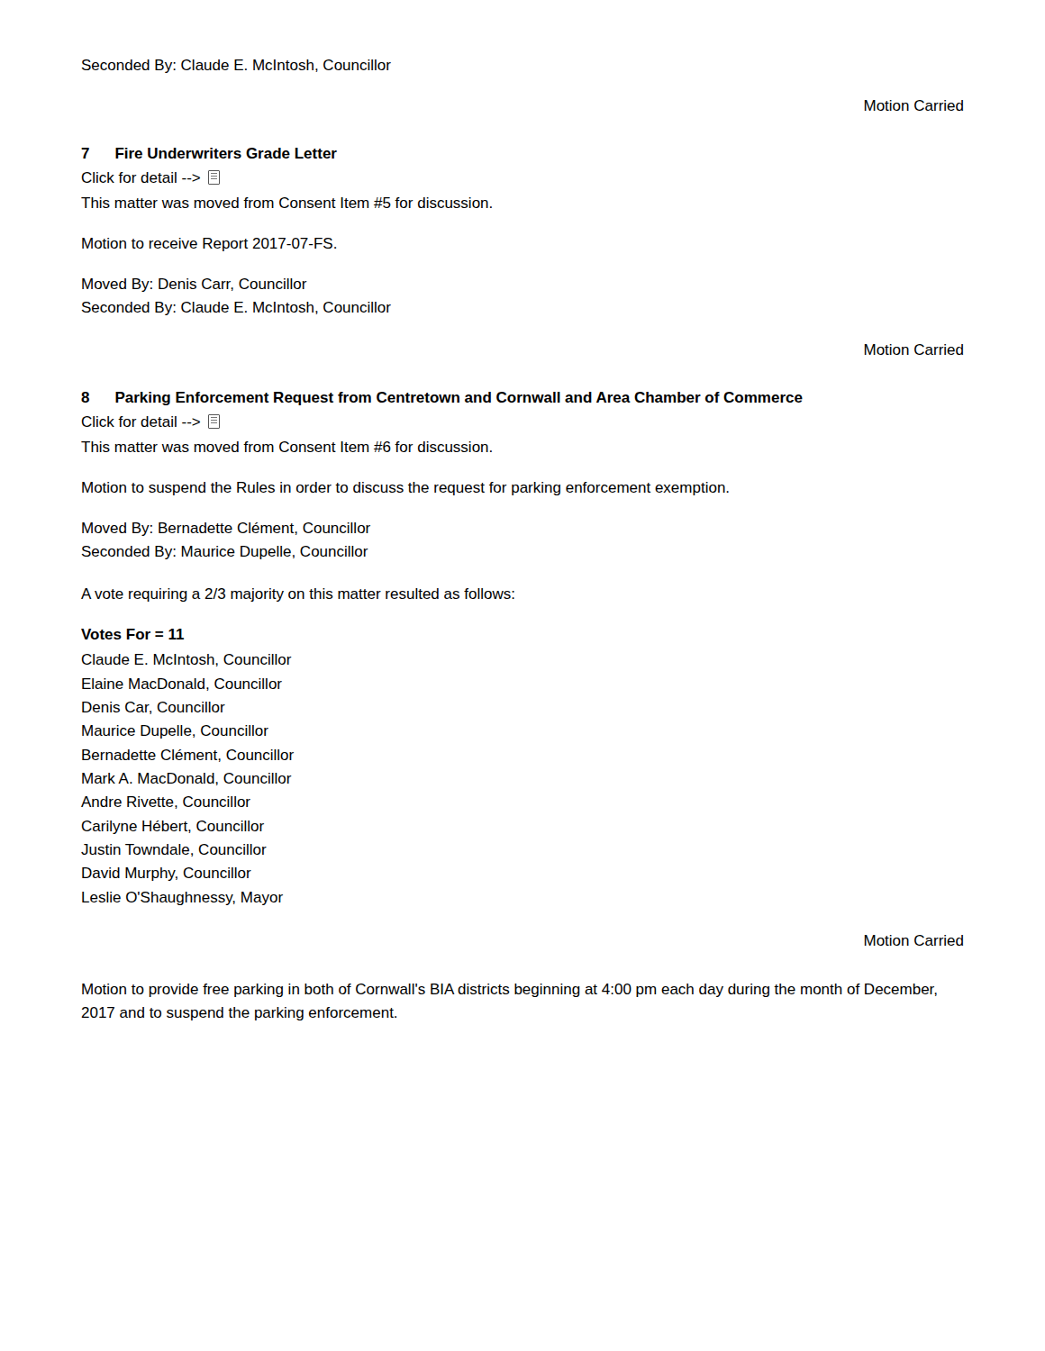Seconded By: Claude E. McIntosh, Councillor
Motion Carried
7 Fire Underwriters Grade Letter
Click for detail -->
This matter was moved from Consent Item #5 for discussion.
Motion to receive Report 2017-07-FS.
Moved By: Denis Carr, Councillor
Seconded By: Claude E. McIntosh, Councillor
Motion Carried
8 Parking Enforcement Request from Centretown and Cornwall and Area Chamber of Commerce
Click for detail -->
This matter was moved from Consent Item #6 for discussion.
Motion to suspend the Rules in order to discuss the request for parking enforcement exemption.
Moved By: Bernadette Clément, Councillor
Seconded By: Maurice Dupelle, Councillor
A vote requiring a 2/3 majority on this matter resulted as follows:
Votes For = 11
Claude E. McIntosh, Councillor
Elaine MacDonald, Councillor
Denis Car, Councillor
Maurice Dupelle, Councillor
Bernadette Clément, Councillor
Mark A. MacDonald, Councillor
Andre Rivette, Councillor
Carilyne Hébert, Councillor
Justin Towndale, Councillor
David Murphy, Councillor
Leslie O'Shaughnessy, Mayor
Motion Carried
Motion to provide free parking in both of Cornwall's BIA districts beginning at 4:00 pm each day during the month of December, 2017 and to suspend the parking enforcement.